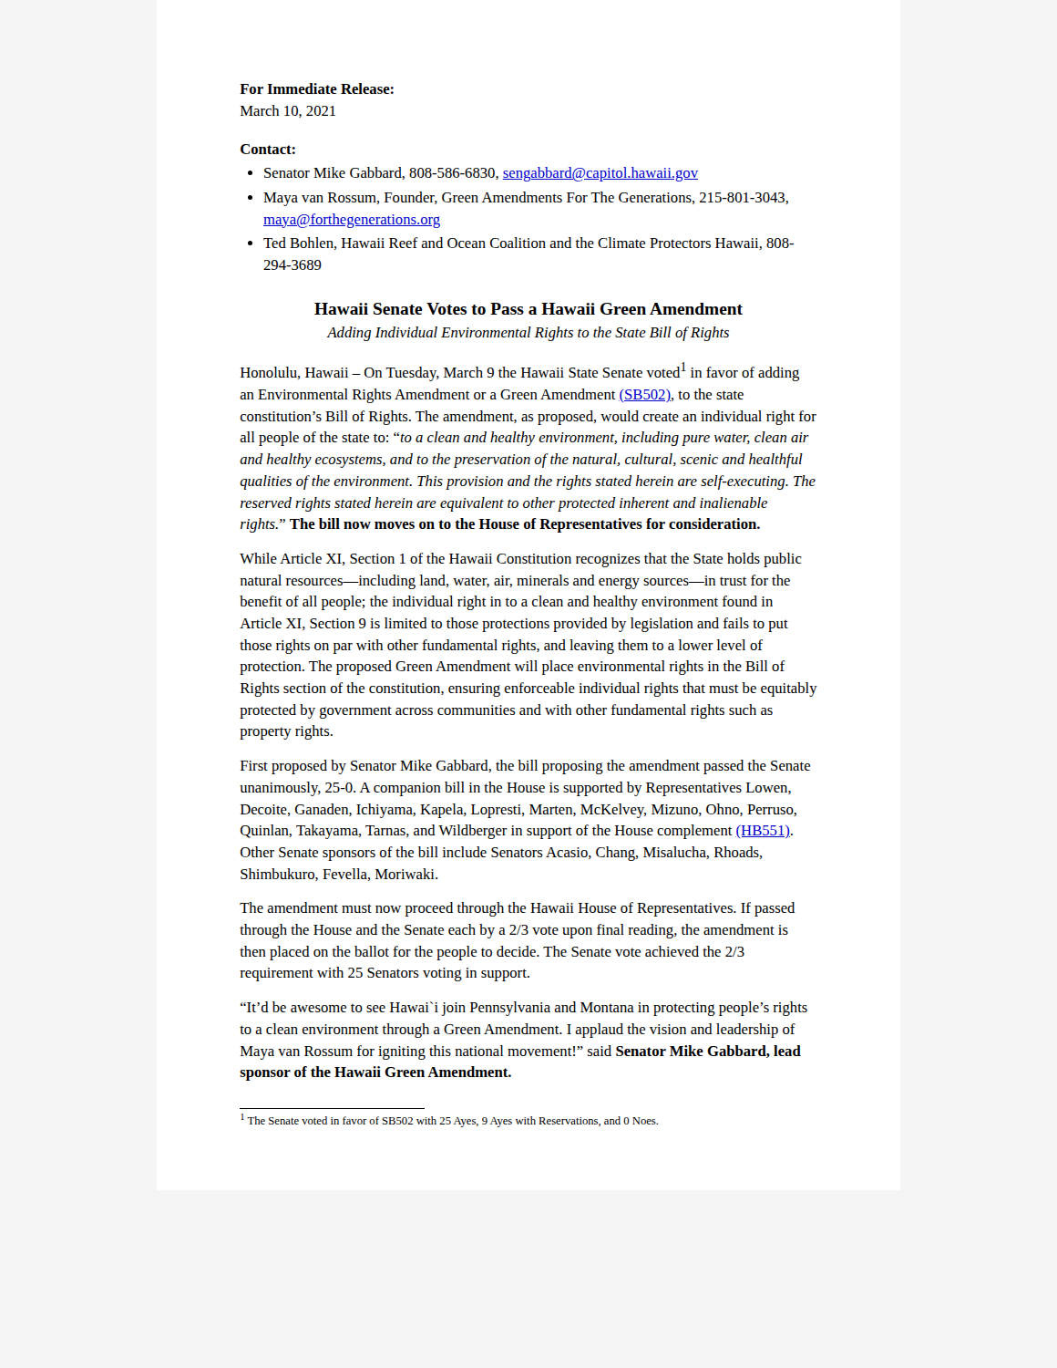For Immediate Release:
March 10, 2021
Contact:
Senator Mike Gabbard, 808-586-6830, sengabbard@capitol.hawaii.gov
Maya van Rossum, Founder, Green Amendments For The Generations, 215-801-3043, maya@forthegenerations.org
Ted Bohlen, Hawaii Reef and Ocean Coalition and the Climate Protectors Hawaii, 808-294-3689
Hawaii Senate Votes to Pass a Hawaii Green Amendment
Adding Individual Environmental Rights to the State Bill of Rights
Honolulu, Hawaii – On Tuesday, March 9 the Hawaii State Senate voted1 in favor of adding an Environmental Rights Amendment or a Green Amendment (SB502), to the state constitution’s Bill of Rights. The amendment, as proposed, would create an individual right for all people of the state to: “to a clean and healthy environment, including pure water, clean air and healthy ecosystems, and to the preservation of the natural, cultural, scenic and healthful qualities of the environment. This provision and the rights stated herein are self-executing. The reserved rights stated herein are equivalent to other protected inherent and inalienable rights.” The bill now moves on to the House of Representatives for consideration.
While Article XI, Section 1 of the Hawaii Constitution recognizes that the State holds public natural resources—including land, water, air, minerals and energy sources—in trust for the benefit of all people; the individual right in to a clean and healthy environment found in Article XI, Section 9 is limited to those protections provided by legislation and fails to put those rights on par with other fundamental rights, and leaving them to a lower level of protection. The proposed Green Amendment will place environmental rights in the Bill of Rights section of the constitution, ensuring enforceable individual rights that must be equitably protected by government across communities and with other fundamental rights such as property rights.
First proposed by Senator Mike Gabbard, the bill proposing the amendment passed the Senate unanimously, 25-0. A companion bill in the House is supported by Representatives Lowen, Decoite, Ganaden, Ichiyama, Kapela, Lopresti, Marten, McKelvey, Mizuno, Ohno, Perruso, Quinlan, Takayama, Tarnas, and Wildberger in support of the House complement (HB551). Other Senate sponsors of the bill include Senators Acasio, Chang, Misalucha, Rhoads, Shimbukuro, Fevella, Moriwaki.
The amendment must now proceed through the Hawaii House of Representatives. If passed through the House and the Senate each by a 2/3 vote upon final reading, the amendment is then placed on the ballot for the people to decide. The Senate vote achieved the 2/3 requirement with 25 Senators voting in support.
“It’d be awesome to see Hawai`i join Pennsylvania and Montana in protecting people’s rights to a clean environment through a Green Amendment. I applaud the vision and leadership of Maya van Rossum for igniting this national movement!” said Senator Mike Gabbard, lead sponsor of the Hawaii Green Amendment.
1 The Senate voted in favor of SB502 with 25 Ayes, 9 Ayes with Reservations, and 0 Noes.